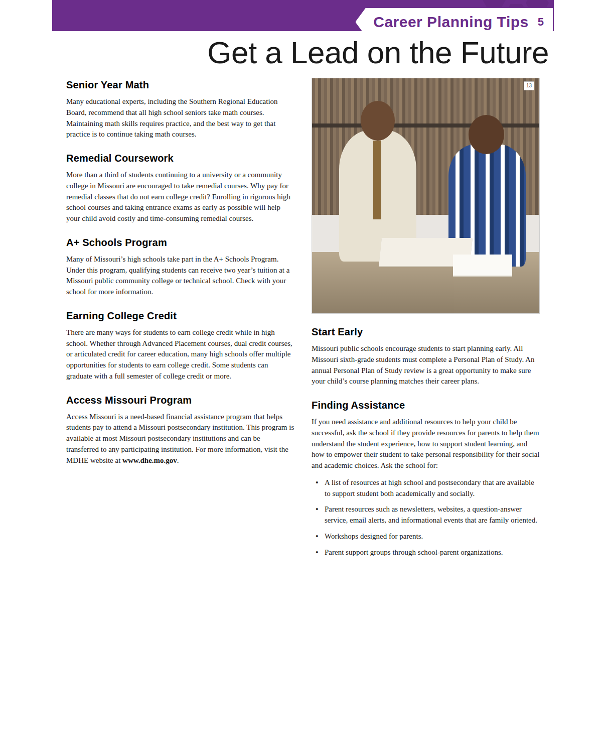Career Planning Tips
5
Get a Lead on the Future
Senior Year Math
Many educational experts, including the Southern Regional Education Board, recommend that all high school seniors take math courses. Maintaining math skills requires practice, and the best way to get that practice is to continue taking math courses.
Remedial Coursework
More than a third of students continuing to a university or a community college in Missouri are encouraged to take remedial courses. Why pay for remedial classes that do not earn college credit? Enrolling in rigorous high school courses and taking entrance exams as early as possible will help your child avoid costly and time-consuming remedial courses.
A+ Schools Program
Many of Missouri’s high schools take part in the A+ Schools Program. Under this program, qualifying students can receive two year’s tuition at a Missouri public community college or technical school. Check with your school for more information.
Earning College Credit
There are many ways for students to earn college credit while in high school. Whether through Advanced Placement courses, dual credit courses, or articulated credit for career education, many high schools offer multiple opportunities for students to earn college credit. Some students can graduate with a full semester of college credit or more.
Access Missouri Program
Access Missouri is a need-based financial assistance program that helps students pay to attend a Missouri postsecondary institution. This program is available at most Missouri postsecondary institutions and can be transferred to any participating institution. For more information, visit the MDHE website at www.dhe.mo.gov.
13
Start Early
Missouri public schools encourage students to start planning early. All Missouri sixth-grade students must complete a Personal Plan of Study. An annual Personal Plan of Study review is a great opportunity to make sure your child’s course planning matches their career plans.
Finding Assistance
If you need assistance and additional resources to help your child be successful, ask the school if they provide resources for parents to help them understand the student experience, how to support student learning, and how to empower their student to take personal responsibility for their social and academic choices. Ask the school for:
A list of resources at high school and postsecondary that are available to support student both academically and socially.
Parent resources such as newsletters, websites, a question-answer service, email alerts, and informational events that are family oriented.
Workshops designed for parents.
Parent support groups through school-parent organizations.